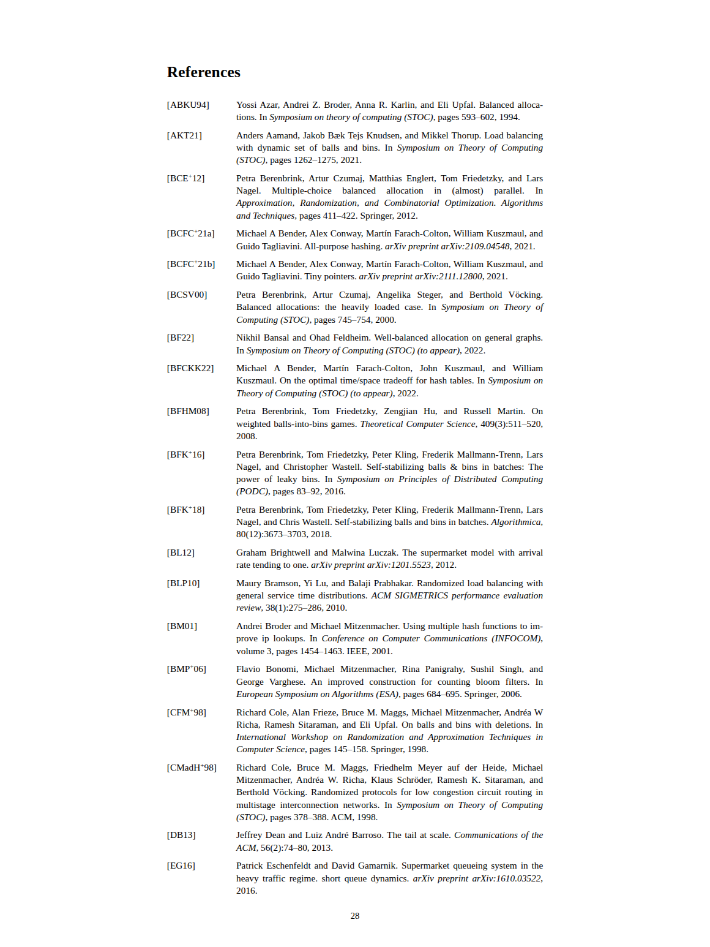References
[ABKU94]
Yossi Azar, Andrei Z. Broder, Anna R. Karlin, and Eli Upfal. Balanced allocations. In Symposium on theory of computing (STOC), pages 593–602, 1994.
[AKT21]
Anders Aamand, Jakob Bæk Tejs Knudsen, and Mikkel Thorup. Load balancing with dynamic set of balls and bins. In Symposium on Theory of Computing (STOC), pages 1262–1275, 2021.
[BCE+12]
Petra Berenbrink, Artur Czumaj, Matthias Englert, Tom Friedetzky, and Lars Nagel. Multiple-choice balanced allocation in (almost) parallel. In Approximation, Randomization, and Combinatorial Optimization. Algorithms and Techniques, pages 411–422. Springer, 2012.
[BCFC+21a]
Michael A Bender, Alex Conway, Martín Farach-Colton, William Kuszmaul, and Guido Tagliavini. All-purpose hashing. arXiv preprint arXiv:2109.04548, 2021.
[BCFC+21b]
Michael A Bender, Alex Conway, Martín Farach-Colton, William Kuszmaul, and Guido Tagliavini. Tiny pointers. arXiv preprint arXiv:2111.12800, 2021.
[BCSV00]
Petra Berenbrink, Artur Czumaj, Angelika Steger, and Berthold Vöcking. Balanced allocations: the heavily loaded case. In Symposium on Theory of Computing (STOC), pages 745–754, 2000.
[BF22]
Nikhil Bansal and Ohad Feldheim. Well-balanced allocation on general graphs. In Symposium on Theory of Computing (STOC) (to appear), 2022.
[BFCKK22]
Michael A Bender, Martín Farach-Colton, John Kuszmaul, and William Kuszmaul. On the optimal time/space tradeoff for hash tables. In Symposium on Theory of Computing (STOC) (to appear), 2022.
[BFHM08]
Petra Berenbrink, Tom Friedetzky, Zengjian Hu, and Russell Martin. On weighted balls-into-bins games. Theoretical Computer Science, 409(3):511–520, 2008.
[BFK+16]
Petra Berenbrink, Tom Friedetzky, Peter Kling, Frederik Mallmann-Trenn, Lars Nagel, and Christopher Wastell. Self-stabilizing balls & bins in batches: The power of leaky bins. In Symposium on Principles of Distributed Computing (PODC), pages 83–92, 2016.
[BFK+18]
Petra Berenbrink, Tom Friedetzky, Peter Kling, Frederik Mallmann-Trenn, Lars Nagel, and Chris Wastell. Self-stabilizing balls and bins in batches. Algorithmica, 80(12):3673–3703, 2018.
[BL12]
Graham Brightwell and Malwina Luczak. The supermarket model with arrival rate tending to one. arXiv preprint arXiv:1201.5523, 2012.
[BLP10]
Maury Bramson, Yi Lu, and Balaji Prabhakar. Randomized load balancing with general service time distributions. ACM SIGMETRICS performance evaluation review, 38(1):275–286, 2010.
[BM01]
Andrei Broder and Michael Mitzenmacher. Using multiple hash functions to improve ip lookups. In Conference on Computer Communications (INFOCOM), volume 3, pages 1454–1463. IEEE, 2001.
[BMP+06]
Flavio Bonomi, Michael Mitzenmacher, Rina Panigrahy, Sushil Singh, and George Varghese. An improved construction for counting bloom filters. In European Symposium on Algorithms (ESA), pages 684–695. Springer, 2006.
[CFM+98]
Richard Cole, Alan Frieze, Bruce M. Maggs, Michael Mitzenmacher, Andréa W Richa, Ramesh Sitaraman, and Eli Upfal. On balls and bins with deletions. In International Workshop on Randomization and Approximation Techniques in Computer Science, pages 145–158. Springer, 1998.
[CMadH+98]
Richard Cole, Bruce M. Maggs, Friedhelm Meyer auf der Heide, Michael Mitzenmacher, Andréa W. Richa, Klaus Schröder, Ramesh K. Sitaraman, and Berthold Vöcking. Randomized protocols for low congestion circuit routing in multistage interconnection networks. In Symposium on Theory of Computing (STOC), pages 378–388. ACM, 1998.
[DB13]
Jeffrey Dean and Luiz André Barroso. The tail at scale. Communications of the ACM, 56(2):74–80, 2013.
[EG16]
Patrick Eschenfeldt and David Gamarnik. Supermarket queueing system in the heavy traffic regime. short queue dynamics. arXiv preprint arXiv:1610.03522, 2016.
28